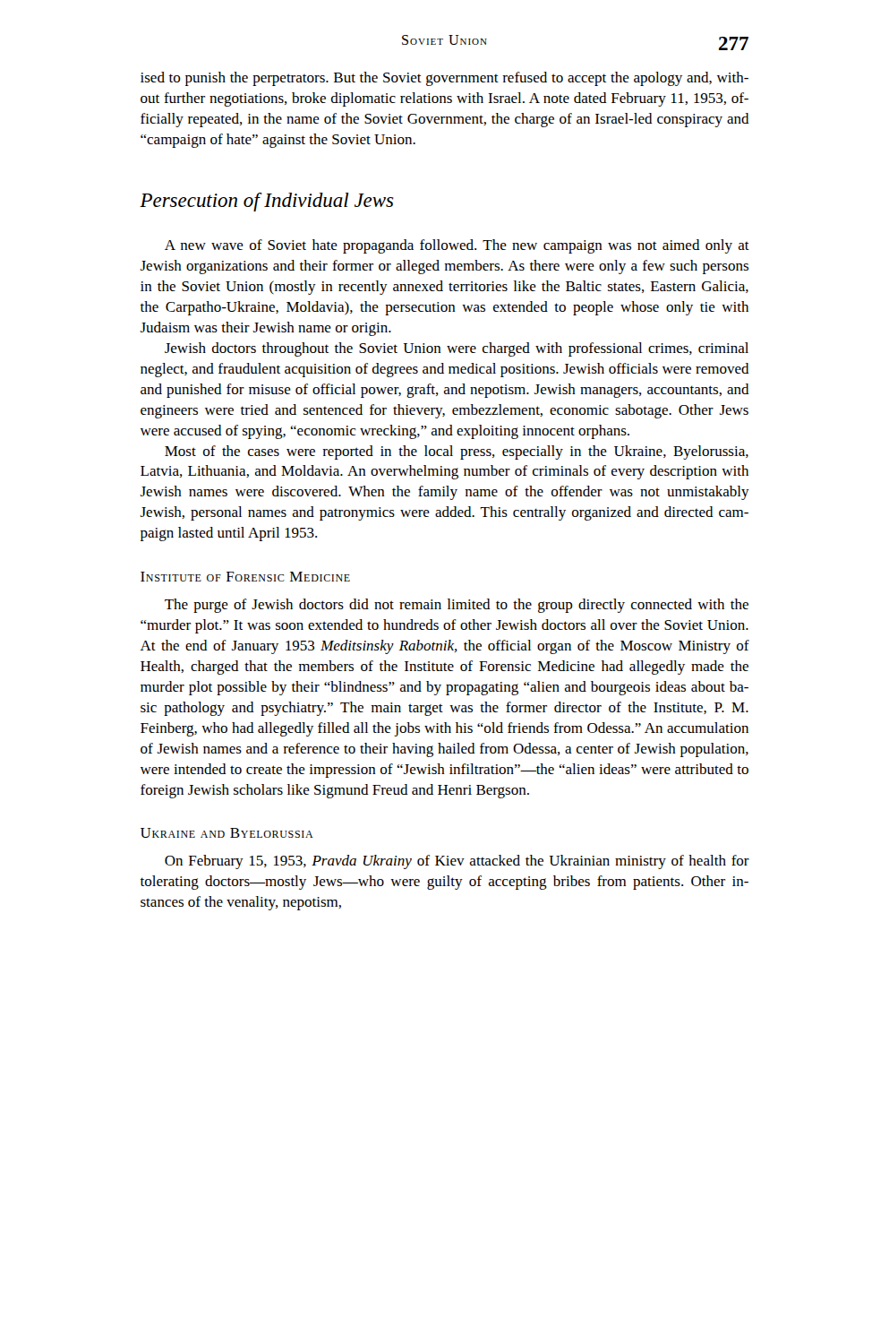Soviet Union 277
ised to punish the perpetrators. But the Soviet government refused to accept the apology and, without further negotiations, broke diplomatic relations with Israel. A note dated February 11, 1953, officially repeated, in the name of the Soviet Government, the charge of an Israel-led conspiracy and “campaign of hate” against the Soviet Union.
Persecution of Individual Jews
A new wave of Soviet hate propaganda followed. The new campaign was not aimed only at Jewish organizations and their former or alleged members. As there were only a few such persons in the Soviet Union (mostly in recently annexed territories like the Baltic states, Eastern Galicia, the Carpatho-Ukraine, Moldavia), the persecution was extended to people whose only tie with Judaism was their Jewish name or origin.
Jewish doctors throughout the Soviet Union were charged with professional crimes, criminal neglect, and fraudulent acquisition of degrees and medical positions. Jewish officials were removed and punished for misuse of official power, graft, and nepotism. Jewish managers, accountants, and engineers were tried and sentenced for thievery, embezzlement, economic sabotage. Other Jews were accused of spying, “economic wrecking,” and exploiting innocent orphans.
Most of the cases were reported in the local press, especially in the Ukraine, Byelorussia, Latvia, Lithuania, and Moldavia. An overwhelming number of criminals of every description with Jewish names were discovered. When the family name of the offender was not unmistakably Jewish, personal names and patronymics were added. This centrally organized and directed campaign lasted until April 1953.
Institute of Forensic Medicine
The purge of Jewish doctors did not remain limited to the group directly connected with the “murder plot.” It was soon extended to hundreds of other Jewish doctors all over the Soviet Union. At the end of January 1953 Meditsinsky Rabotnik, the official organ of the Moscow Ministry of Health, charged that the members of the Institute of Forensic Medicine had allegedly made the murder plot possible by their “blindness” and by propagating “alien and bourgeois ideas about basic pathology and psychiatry.” The main target was the former director of the Institute, P. M. Feinberg, who had allegedly filled all the jobs with his “old friends from Odessa.” An accumulation of Jewish names and a reference to their having hailed from Odessa, a center of Jewish population, were intended to create the impression of “Jewish infiltration”—the “alien ideas” were attributed to foreign Jewish scholars like Sigmund Freud and Henri Bergson.
Ukraine and Byelorussia
On February 15, 1953, Pravda Ukrainy of Kiev attacked the Ukrainian ministry of health for tolerating doctors—mostly Jews—who were guilty of accepting bribes from patients. Other instances of the venality, nepotism,